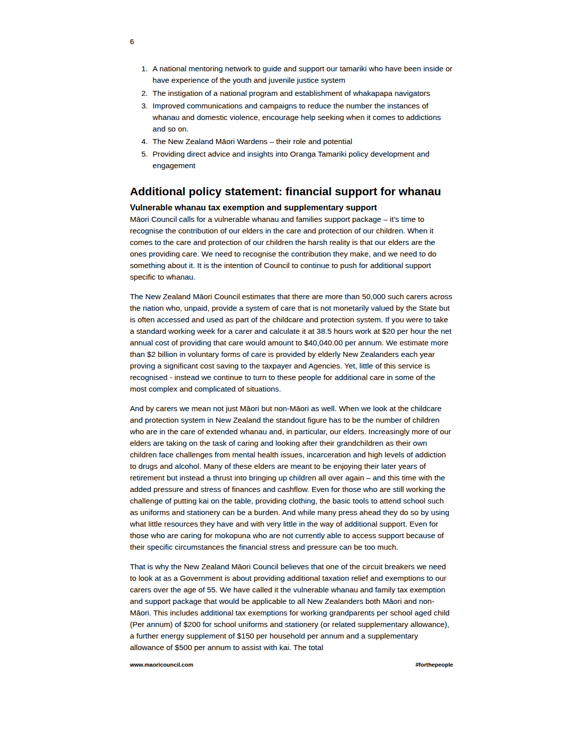6
A national mentoring network to guide and support our tamariki who have been inside or have experience of the youth and juvenile justice system
The instigation of a national program and establishment of whakapapa navigators
Improved communications and campaigns to reduce the number the instances of whanau and domestic violence, encourage help seeking when it comes to addictions and so on.
The New Zealand Māori Wardens – their role and potential
Providing direct advice and insights into Oranga Tamariki policy development and engagement
Additional policy statement: financial support for whanau
Vulnerable whanau tax exemption and supplementary support
Māori Council calls for a vulnerable whanau and families support package – it’s time to recognise the contribution of our elders in the care and protection of our children. When it comes to the care and protection of our children the harsh reality is that our elders are the ones providing care. We need to recognise the contribution they make, and we need to do something about it. It is the intention of Council to continue to push for additional support specific to whanau.
The New Zealand Māori Council estimates that there are more than 50,000 such carers across the nation who, unpaid, provide a system of care that is not monetarily valued by the State but is often accessed and used as part of the childcare and protection system. If you were to take a standard working week for a carer and calculate it at 38.5 hours work at $20 per hour the net annual cost of providing that care would amount to $40,040.00 per annum. We estimate more than $2 billion in voluntary forms of care is provided by elderly New Zealanders each year proving a significant cost saving to the taxpayer and Agencies. Yet, little of this service is recognised - instead we continue to turn to these people for additional care in some of the most complex and complicated of situations.
And by carers we mean not just Māori but non-Māori as well. When we look at the childcare and protection system in New Zealand the standout figure has to be the number of children who are in the care of extended whanau and, in particular, our elders. Increasingly more of our elders are taking on the task of caring and looking after their grandchildren as their own children face challenges from mental health issues, incarceration and high levels of addiction to drugs and alcohol. Many of these elders are meant to be enjoying their later years of retirement but instead a thrust into bringing up children all over again – and this time with the added pressure and stress of finances and cashflow. Even for those who are still working the challenge of putting kai on the table, providing clothing, the basic tools to attend school such as uniforms and stationery can be a burden. And while many press ahead they do so by using what little resources they have and with very little in the way of additional support. Even for those who are caring for mokopuna who are not currently able to access support because of their specific circumstances the financial stress and pressure can be too much.
That is why the New Zealand Māori Council believes that one of the circuit breakers we need to look at as a Government is about providing additional taxation relief and exemptions to our carers over the age of 55. We have called it the vulnerable whanau and family tax exemption and support package that would be applicable to all New Zealanders both Māori and non-Māori. This includes additional tax exemptions for working grandparents per school aged child (Per annum) of $200 for school uniforms and stationery (or related supplementary allowance), a further energy supplement of $150 per household per annum and a supplementary allowance of $500 per annum to assist with kai. The total
www.maoricouncil.com #forthepeople